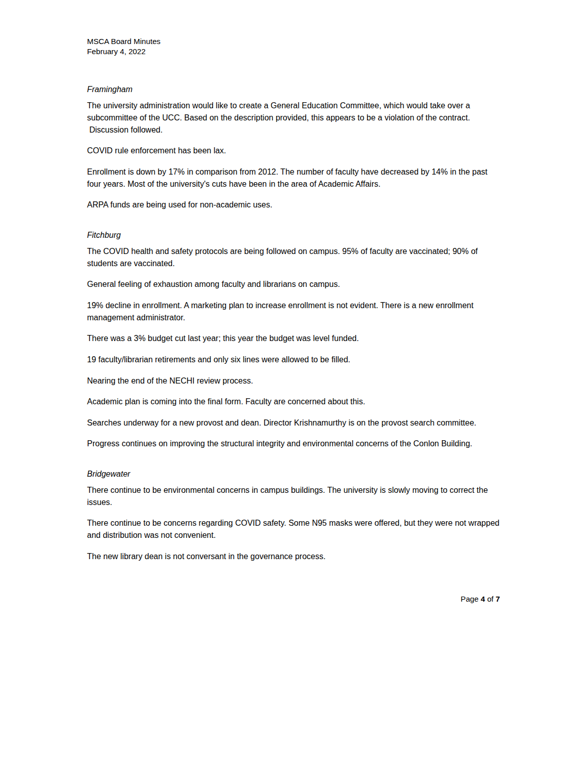MSCA Board Minutes
February 4, 2022
Framingham
The university administration would like to create a General Education Committee, which would take over a subcommittee of the UCC. Based on the description provided, this appears to be a violation of the contract. Discussion followed.
COVID rule enforcement has been lax.
Enrollment is down by 17% in comparison from 2012. The number of faculty have decreased by 14% in the past four years. Most of the university's cuts have been in the area of Academic Affairs.
ARPA funds are being used for non-academic uses.
Fitchburg
The COVID health and safety protocols are being followed on campus. 95% of faculty are vaccinated; 90% of students are vaccinated.
General feeling of exhaustion among faculty and librarians on campus.
19% decline in enrollment. A marketing plan to increase enrollment is not evident. There is a new enrollment management administrator.
There was a 3% budget cut last year; this year the budget was level funded.
19 faculty/librarian retirements and only six lines were allowed to be filled.
Nearing the end of the NECHI review process.
Academic plan is coming into the final form. Faculty are concerned about this.
Searches underway for a new provost and dean. Director Krishnamurthy is on the provost search committee.
Progress continues on improving the structural integrity and environmental concerns of the Conlon Building.
Bridgewater
There continue to be environmental concerns in campus buildings. The university is slowly moving to correct the issues.
There continue to be concerns regarding COVID safety. Some N95 masks were offered, but they were not wrapped and distribution was not convenient.
The new library dean is not conversant in the governance process.
Page 4 of 7